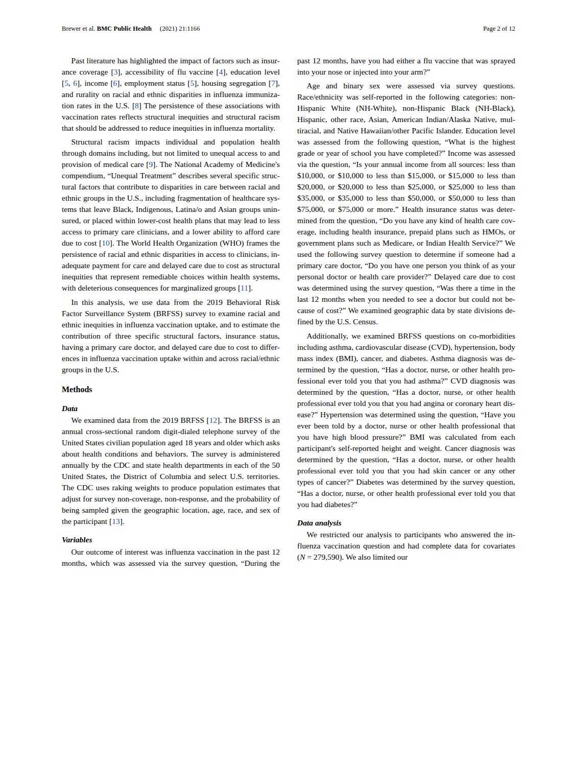Brewer et al. BMC Public Health (2021) 21:1166
Page 2 of 12
Past literature has highlighted the impact of factors such as insurance coverage [3], accessibility of flu vaccine [4], education level [5, 6], income [6], employment status [5], housing segregation [7], and rurality on racial and ethnic disparities in influenza immunization rates in the U.S. [8] The persistence of these associations with vaccination rates reflects structural inequities and structural racism that should be addressed to reduce inequities in influenza mortality.
Structural racism impacts individual and population health through domains including, but not limited to unequal access to and provision of medical care [9]. The National Academy of Medicine's compendium, “Unequal Treatment” describes several specific structural factors that contribute to disparities in care between racial and ethnic groups in the U.S., including fragmentation of healthcare systems that leave Black, Indigenous, Latina/o and Asian groups uninsured, or placed within lower-cost health plans that may lead to less access to primary care clinicians, and a lower ability to afford care due to cost [10]. The World Health Organization (WHO) frames the persistence of racial and ethnic disparities in access to clinicians, inadequate payment for care and delayed care due to cost as structural inequities that represent remediable choices within health systems, with deleterious consequences for marginalized groups [11].
In this analysis, we use data from the 2019 Behavioral Risk Factor Surveillance System (BRFSS) survey to examine racial and ethnic inequities in influenza vaccination uptake, and to estimate the contribution of three specific structural factors, insurance status, having a primary care doctor, and delayed care due to cost to differences in influenza vaccination uptake within and across racial/ethnic groups in the U.S.
Methods
Data
We examined data from the 2019 BRFSS [12]. The BRFSS is an annual cross-sectional random digit-dialed telephone survey of the United States civilian population aged 18 years and older which asks about health conditions and behaviors. The survey is administered annually by the CDC and state health departments in each of the 50 United States, the District of Columbia and select U.S. territories. The CDC uses raking weights to produce population estimates that adjust for survey non-coverage, non-response, and the probability of being sampled given the geographic location, age, race, and sex of the participant [13].
Variables
Our outcome of interest was influenza vaccination in the past 12 months, which was assessed via the survey question, “During the past 12 months, have you had either a flu vaccine that was sprayed into your nose or injected into your arm?”
Age and binary sex were assessed via survey questions. Race/ethnicity was self-reported in the following categories: non-Hispanic White (NH-White), non-Hispanic Black (NH-Black), Hispanic, other race, Asian, American Indian/Alaska Native, multiracial, and Native Hawaiian/other Pacific Islander. Education level was assessed from the following question, “What is the highest grade or year of school you have completed?” Income was assessed via the question, “Is your annual income from all sources: less than $10,000, or $10,000 to less than $15,000, or $15,000 to less than $20,000, or $20,000 to less than $25,000, or $25,000 to less than $35,000, or $35,000 to less than $50,000, or $50,000 to less than $75,000, or $75,000 or more.” Health insurance status was determined from the question, “Do you have any kind of health care coverage, including health insurance, prepaid plans such as HMOs, or government plans such as Medicare, or Indian Health Service?” We used the following survey question to determine if someone had a primary care doctor, “Do you have one person you think of as your personal doctor or health care provider?” Delayed care due to cost was determined using the survey question, “Was there a time in the last 12 months when you needed to see a doctor but could not because of cost?” We examined geographic data by state divisions defined by the U.S. Census.
Additionally, we examined BRFSS questions on co-morbidities including asthma, cardiovascular disease (CVD), hypertension, body mass index (BMI), cancer, and diabetes. Asthma diagnosis was determined by the question, “Has a doctor, nurse, or other health professional ever told you that you had asthma?” CVD diagnosis was determined by the question, “Has a doctor, nurse, or other health professional ever told you that you had angina or coronary heart disease?” Hypertension was determined using the question, “Have you ever been told by a doctor, nurse or other health professional that you have high blood pressure?” BMI was calculated from each participant's self-reported height and weight. Cancer diagnosis was determined by the question, “Has a doctor, nurse, or other health professional ever told you that you had skin cancer or any other types of cancer?” Diabetes was determined by the survey question, “Has a doctor, nurse, or other health professional ever told you that you had diabetes?”
Data analysis
We restricted our analysis to participants who answered the influenza vaccination question and had complete data for covariates (N = 279,590). We also limited our